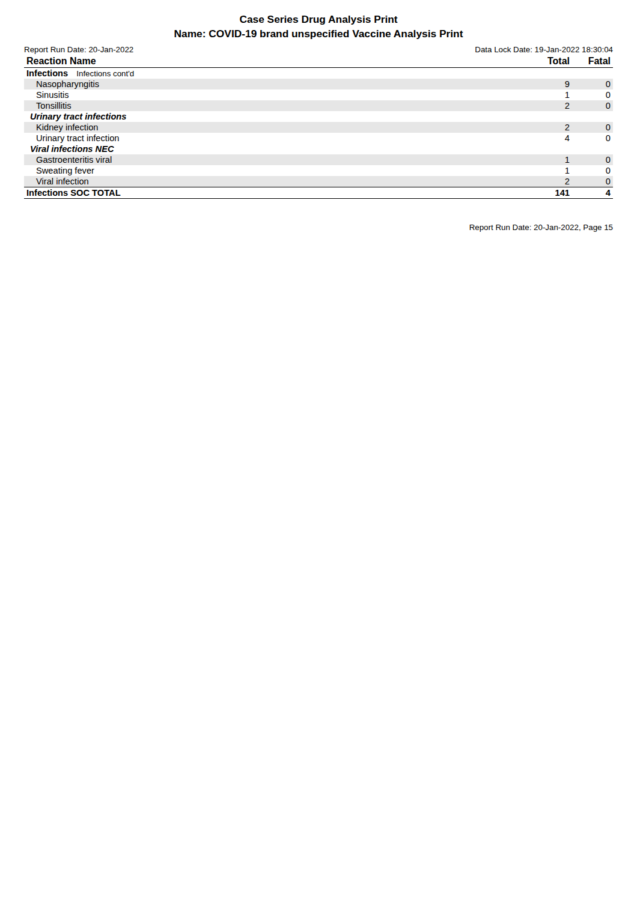Case Series Drug Analysis Print
Name: COVID-19 brand unspecified Vaccine Analysis Print
Report Run Date: 20-Jan-2022
Data Lock Date: 19-Jan-2022 18:30:04
| Reaction Name | Total | Fatal |
| --- | --- | --- |
| Infections Infections cont'd | | |
| Nasopharyngitis | 9 | 0 |
| Sinusitis | 1 | 0 |
| Tonsillitis | 2 | 0 |
| Urinary tract infections | | |
| Kidney infection | 2 | 0 |
| Urinary tract infection | 4 | 0 |
| Viral infections NEC | | |
| Gastroenteritis viral | 1 | 0 |
| Sweating fever | 1 | 0 |
| Viral infection | 2 | 0 |
| Infections SOC TOTAL | 141 | 4 |
Report Run Date: 20-Jan-2022, Page 15